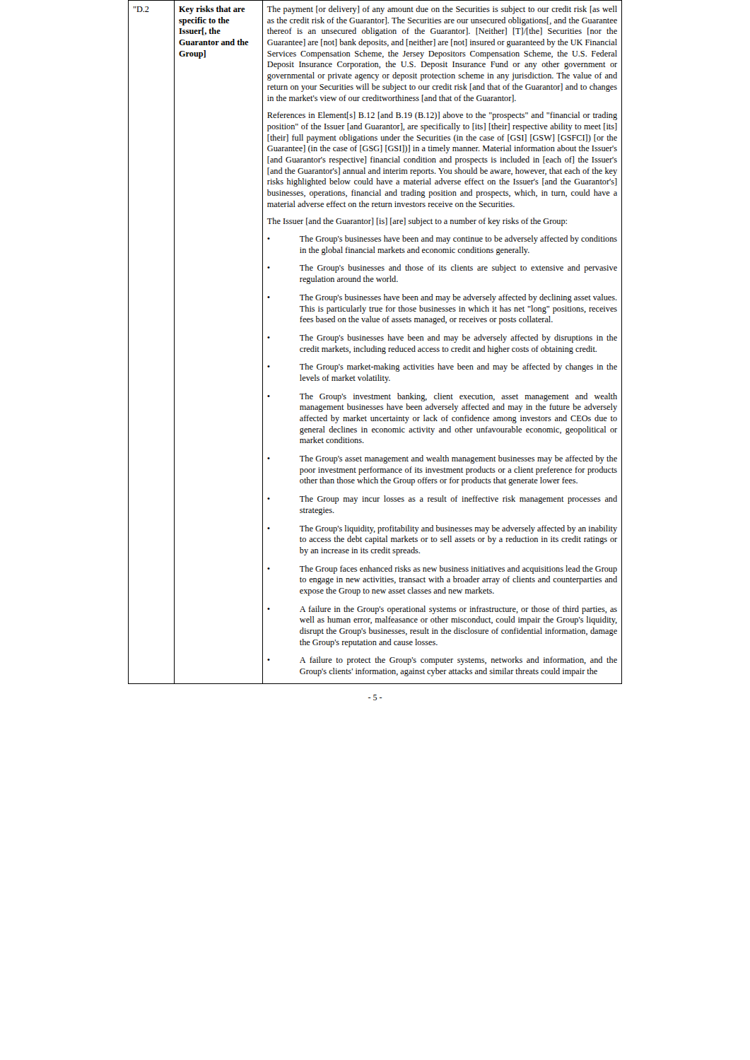| "D.2 | Key risks that are specific to the Issuer[, the Guarantor and the Group] | The payment [or delivery] of any amount due on the Securities is subject to our credit risk [as well as the credit risk of the Guarantor]. The Securities are our unsecured obligations[, and the Guarantee thereof is an unsecured obligation of the Guarantor]. [Neither] [T]/[the] Securities [nor the Guarantee] are [not] bank deposits, and [neither] are [not] insured or guaranteed by the UK Financial Services Compensation Scheme, the Jersey Depositors Compensation Scheme, the U.S. Federal Deposit Insurance Corporation, the U.S. Deposit Insurance Fund or any other government or governmental or private agency or deposit protection scheme in any jurisdiction. The value of and return on your Securities will be subject to our credit risk [and that of the Guarantor] and to changes in the market's view of our creditworthiness [and that of the Guarantor]. References in Element[s] B.12 [and B.19 (B.12)] above to the "prospects" and "financial or trading position" of the Issuer [and Guarantor], are specifically to [its] [their] respective ability to meet [its] [their] full payment obligations under the Securities (in the case of [GSI] [GSW] [GSFCI]) [or the Guarantee] (in the case of [GSG] [GSI])] in a timely manner. Material information about the Issuer's [and Guarantor's respective] financial condition and prospects is included in [each of] the Issuer's [and the Guarantor's] annual and interim reports. You should be aware, however, that each of the key risks highlighted below could have a material adverse effect on the Issuer's [and the Guarantor's] businesses, operations, financial and trading position and prospects, which, in turn, could have a material adverse effect on the return investors receive on the Securities. The Issuer [and the Guarantor] [is] [are] subject to a number of key risks of the Group: The Group's businesses have been and may continue to be adversely affected by conditions in the global financial markets and economic conditions generally. The Group's businesses and those of its clients are subject to extensive and pervasive regulation around the world. The Group's businesses have been and may be adversely affected by declining asset values. This is particularly true for those businesses in which it has net "long" positions, receives fees based on the value of assets managed, or receives or posts collateral. The Group's businesses have been and may be adversely affected by disruptions in the credit markets, including reduced access to credit and higher costs of obtaining credit. The Group's market-making activities have been and may be affected by changes in the levels of market volatility. The Group's investment banking, client execution, asset management and wealth management businesses have been adversely affected and may in the future be adversely affected by market uncertainty or lack of confidence among investors and CEOs due to general declines in economic activity and other unfavourable economic, geopolitical or market conditions. The Group's asset management and wealth management businesses may be affected by the poor investment performance of its investment products or a client preference for products other than those which the Group offers or for products that generate lower fees. The Group may incur losses as a result of ineffective risk management processes and strategies. The Group's liquidity, profitability and businesses may be adversely affected by an inability to access the debt capital markets or to sell assets or by a reduction in its credit ratings or by an increase in its credit spreads. The Group faces enhanced risks as new business initiatives and acquisitions lead the Group to engage in new activities, transact with a broader array of clients and counterparties and expose the Group to new asset classes and new markets. A failure in the Group's operational systems or infrastructure, or those of third parties, as well as human error, malfeasance or other misconduct, could impair the Group's liquidity, disrupt the Group's businesses, result in the disclosure of confidential information, damage the Group's reputation and cause losses. A failure to protect the Group's computer systems, networks and information, and the Group's clients' information, against cyber attacks and similar threats could impair the |
- 5 -